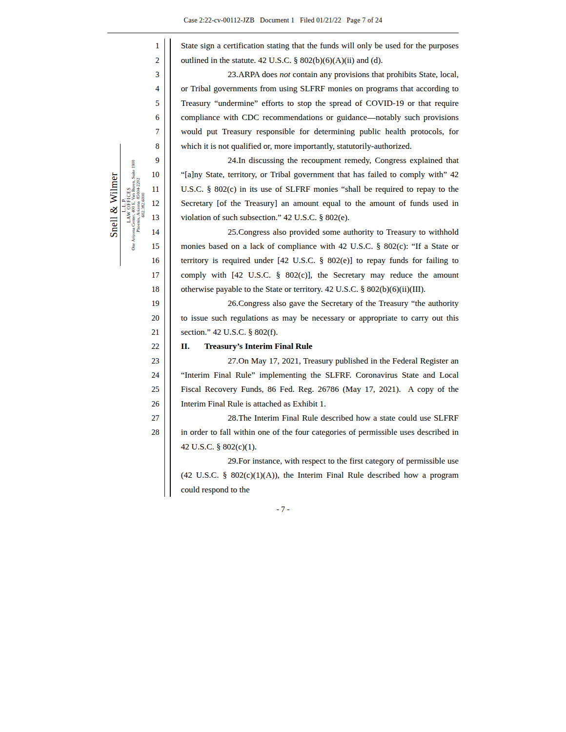Case 2:22-cv-00112-JZB Document 1 Filed 01/21/22 Page 7 of 24
1
2
3
4
5
6
7
8
9
10
11
12
13
14
15
16
17
18
19
20
21
22
23
24
25
26
27
28
Snell & Wilmer
L.L.P.
LAW OFFICES
One Arizona Center, 400 E. Van Buren, Suite 1900
Phoenix, Arizona 85004-2202
602.382.6000
State sign a certification stating that the funds will only be used for the purposes outlined in the statute. 42 U.S.C. § 802(b)(6)(A)(ii) and (d).
23. ARPA does not contain any provisions that prohibits State, local, or Tribal governments from using SLFRF monies on programs that according to Treasury “undermine” efforts to stop the spread of COVID-19 or that require compliance with CDC recommendations or guidance—notably such provisions would put Treasury responsible for determining public health protocols, for which it is not qualified or, more importantly, statutorily-authorized.
24. In discussing the recoupment remedy, Congress explained that “[a]ny State, territory, or Tribal government that has failed to comply with” 42 U.S.C. § 802(c) in its use of SLFRF monies “shall be required to repay to the Secretary [of the Treasury] an amount equal to the amount of funds used in violation of such subsection.” 42 U.S.C. § 802(e).
25. Congress also provided some authority to Treasury to withhold monies based on a lack of compliance with 42 U.S.C. § 802(c): “If a State or territory is required under [42 U.S.C. § 802(e)] to repay funds for failing to comply with [42 U.S.C. § 802(c)], the Secretary may reduce the amount otherwise payable to the State or territory. 42 U.S.C. § 802(b)(6)(ii)(III).
26. Congress also gave the Secretary of the Treasury “the authority to issue such regulations as may be necessary or appropriate to carry out this section.” 42 U.S.C. § 802(f).
II. Treasury’s Interim Final Rule
27. On May 17, 2021, Treasury published in the Federal Register an “Interim Final Rule” implementing the SLFRF. Coronavirus State and Local Fiscal Recovery Funds, 86 Fed. Reg. 26786 (May 17, 2021). A copy of the Interim Final Rule is attached as Exhibit 1.
28. The Interim Final Rule described how a state could use SLFRF in order to fall within one of the four categories of permissible uses described in 42 U.S.C. § 802(c)(1).
29. For instance, with respect to the first category of permissible use (42 U.S.C. § 802(c)(1)(A)), the Interim Final Rule described how a program could respond to the
- 7 -